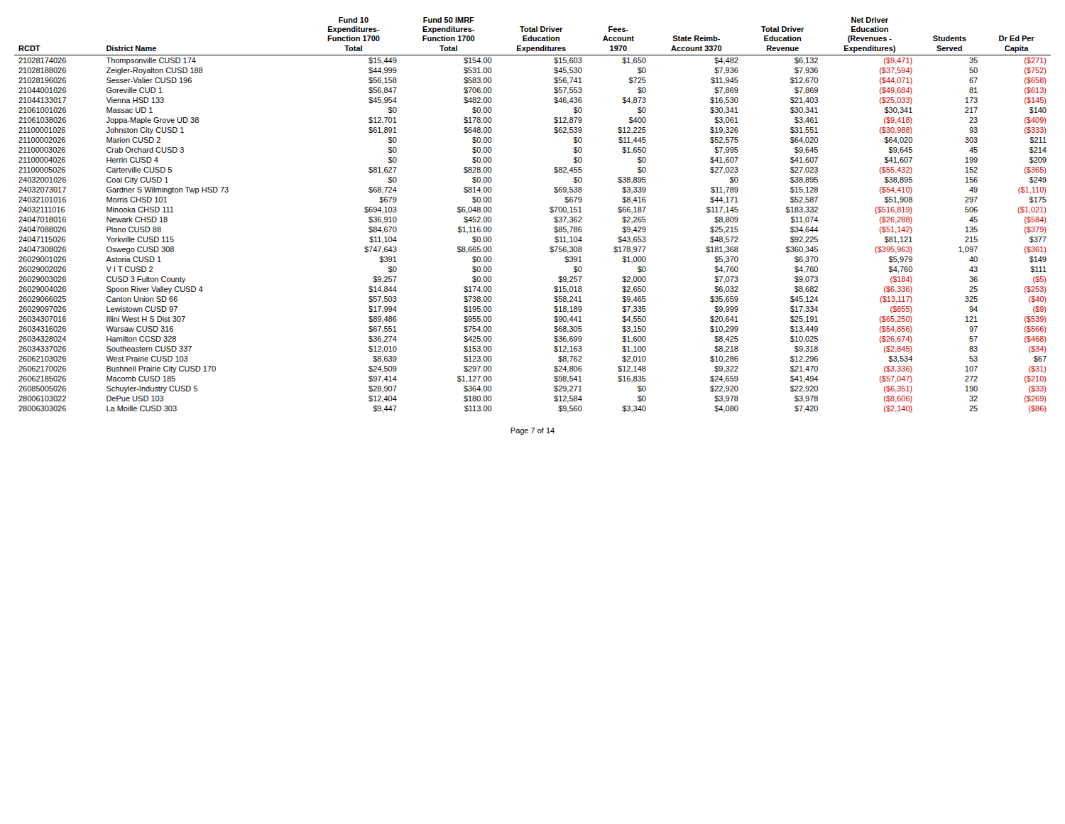| RCDT | District Name | Fund 10 Expenditures- Function 1700 Total | Fund 50 IMRF Expenditures- Function 1700 Total | Total Driver Education Expenditures | Fees- Account 1970 | State Reimb- Account 3370 | Total Driver Education Revenue | Net Driver Education (Revenues - Expenditures) | Students Served | Dr Ed Per Capita |
| --- | --- | --- | --- | --- | --- | --- | --- | --- | --- | --- |
| 21028174026 | Thompsonville CUSD 174 | $15,449 | $154.00 | $15,603 | $1,650 | $4,482 | $6,132 | ($9,471) | 35 | ($271) |
| 21028188026 | Zeigler-Royalton CUSD 188 | $44,999 | $531.00 | $45,530 | $0 | $7,936 | $7,936 | ($37,594) | 50 | ($752) |
| 21028196026 | Sesser-Valier CUSD 196 | $56,158 | $583.00 | $56,741 | $725 | $11,945 | $12,670 | ($44,071) | 67 | ($658) |
| 21044001026 | Goreville CUD 1 | $56,847 | $706.00 | $57,553 | $0 | $7,869 | $7,869 | ($49,684) | 81 | ($613) |
| 21044133017 | Vienna HSD 133 | $45,954 | $482.00 | $46,436 | $4,873 | $16,530 | $21,403 | ($25,033) | 173 | ($145) |
| 21061001026 | Massac UD 1 | $0 | $0.00 | $0 | $0 | $30,341 | $30,341 | $30,341 | 217 | $140 |
| 21061038026 | Joppa-Maple Grove UD 38 | $12,701 | $178.00 | $12,879 | $400 | $3,061 | $3,461 | ($9,418) | 23 | ($409) |
| 21100001026 | Johnston City CUSD 1 | $61,891 | $648.00 | $62,539 | $12,225 | $19,326 | $31,551 | ($30,988) | 93 | ($333) |
| 21100002026 | Marion CUSD 2 | $0 | $0.00 | $0 | $11,445 | $52,575 | $64,020 | $64,020 | 303 | $211 |
| 21100003026 | Crab Orchard CUSD 3 | $0 | $0.00 | $0 | $1,650 | $7,995 | $9,645 | $9,645 | 45 | $214 |
| 21100004026 | Herrin CUSD 4 | $0 | $0.00 | $0 | $0 | $41,607 | $41,607 | $41,607 | 199 | $209 |
| 21100005026 | Carterville CUSD 5 | $81,627 | $828.00 | $82,455 | $0 | $27,023 | $27,023 | ($55,432) | 152 | ($365) |
| 24032001026 | Coal City CUSD 1 | $0 | $0.00 | $0 | $38,895 | $0 | $38,895 | $38,895 | 156 | $249 |
| 24032073017 | Gardner S Wilmington Twp HSD 73 | $68,724 | $814.00 | $69,538 | $3,339 | $11,789 | $15,128 | ($54,410) | 49 | ($1,110) |
| 24032101016 | Morris CHSD 101 | $679 | $0.00 | $679 | $8,416 | $44,171 | $52,587 | $51,908 | 297 | $175 |
| 24032111016 | Minooka CHSD 111 | $694,103 | $6,048.00 | $700,151 | $66,187 | $117,145 | $183,332 | ($516,819) | 506 | ($1,021) |
| 24047018016 | Newark CHSD 18 | $36,910 | $452.00 | $37,362 | $2,265 | $8,809 | $11,074 | ($26,288) | 45 | ($584) |
| 24047088026 | Plano CUSD 88 | $84,670 | $1,116.00 | $85,786 | $9,429 | $25,215 | $34,644 | ($51,142) | 135 | ($379) |
| 24047115026 | Yorkville CUSD 115 | $11,104 | $0.00 | $11,104 | $43,653 | $48,572 | $92,225 | $81,121 | 215 | $377 |
| 24047308026 | Oswego CUSD 308 | $747,643 | $8,665.00 | $756,308 | $178,977 | $181,368 | $360,345 | ($395,963) | 1,097 | ($361) |
| 26029001026 | Astoria CUSD 1 | $391 | $0.00 | $391 | $1,000 | $5,370 | $6,370 | $5,979 | 40 | $149 |
| 26029002026 | V I T CUSD 2 | $0 | $0.00 | $0 | $0 | $4,760 | $4,760 | $4,760 | 43 | $111 |
| 26029003026 | CUSD 3 Fulton County | $9,257 | $0.00 | $9,257 | $2,000 | $7,073 | $9,073 | ($184) | 36 | ($5) |
| 26029004026 | Spoon River Valley CUSD 4 | $14,844 | $174.00 | $15,018 | $2,650 | $6,032 | $8,682 | ($6,336) | 25 | ($253) |
| 26029066025 | Canton Union SD 66 | $57,503 | $738.00 | $58,241 | $9,465 | $35,659 | $45,124 | ($13,117) | 325 | ($40) |
| 26029097026 | Lewistown CUSD 97 | $17,994 | $195.00 | $18,189 | $7,335 | $9,999 | $17,334 | ($855) | 94 | ($9) |
| 26034307016 | Illini West H S Dist 307 | $89,486 | $955.00 | $90,441 | $4,550 | $20,641 | $25,191 | ($65,250) | 121 | ($539) |
| 26034316026 | Warsaw CUSD 316 | $67,551 | $754.00 | $68,305 | $3,150 | $10,299 | $13,449 | ($54,856) | 97 | ($566) |
| 26034328024 | Hamilton CCSD 328 | $36,274 | $425.00 | $36,699 | $1,600 | $8,425 | $10,025 | ($26,674) | 57 | ($468) |
| 26034337026 | Southeastern CUSD 337 | $12,010 | $153.00 | $12,163 | $1,100 | $8,218 | $9,318 | ($2,845) | 83 | ($34) |
| 26062103026 | West Prairie CUSD 103 | $8,639 | $123.00 | $8,762 | $2,010 | $10,286 | $12,296 | $3,534 | 53 | $67 |
| 26062170026 | Bushnell Prairie City CUSD 170 | $24,509 | $297.00 | $24,806 | $12,148 | $9,322 | $21,470 | ($3,336) | 107 | ($31) |
| 26062185026 | Macomb CUSD 185 | $97,414 | $1,127.00 | $98,541 | $16,835 | $24,659 | $41,494 | ($57,047) | 272 | ($210) |
| 26085005026 | Schuyler-Industry CUSD 5 | $28,907 | $364.00 | $29,271 | $0 | $22,920 | $22,920 | ($6,351) | 190 | ($33) |
| 28006103022 | DePue USD 103 | $12,404 | $180.00 | $12,584 | $0 | $3,978 | $3,978 | ($8,606) | 32 | ($269) |
| 28006303026 | La Moille CUSD 303 | $9,447 | $113.00 | $9,560 | $3,340 | $4,080 | $7,420 | ($2,140) | 25 | ($86) |
Page 7 of 14